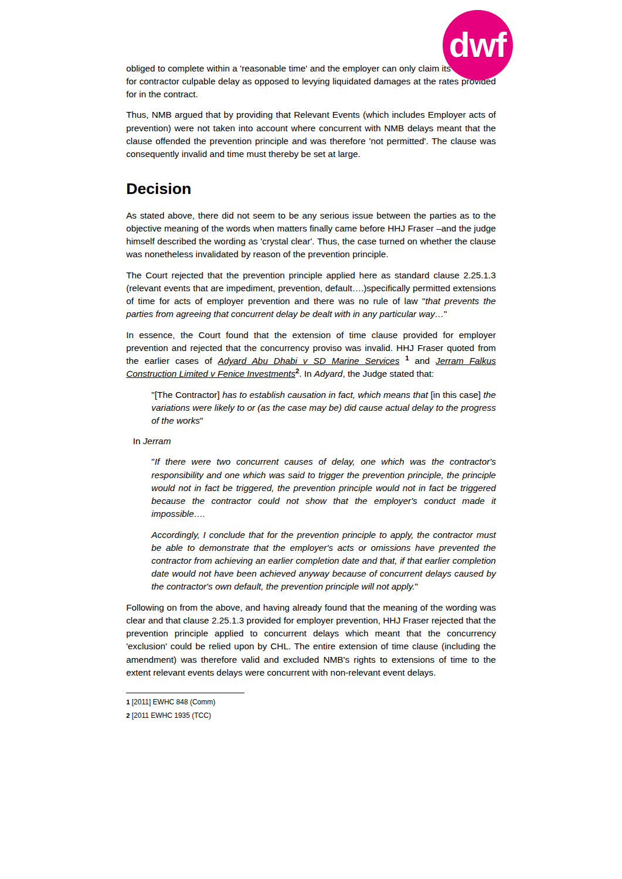dwf
obliged to complete within a 'reasonable time' and the employer can only claim its actual loss for contractor culpable delay as opposed to levying liquidated damages at the rates provided for in the contract.
Thus, NMB argued that by providing that Relevant Events (which includes Employer acts of prevention) were not taken into account where concurrent with NMB delays meant that the clause offended the prevention principle and was therefore 'not permitted'. The clause was consequently invalid and time must thereby be set at large.
Decision
As stated above, there did not seem to be any serious issue between the parties as to the objective meaning of the words when matters finally came before HHJ Fraser –and the judge himself described the wording as 'crystal clear'. Thus, the case turned on whether the clause was nonetheless invalidated by reason of the prevention principle.
The Court rejected that the prevention principle applied here as standard clause 2.25.1.3 (relevant events that are impediment, prevention, default….)specifically permitted extensions of time for acts of employer prevention and there was no rule of law "that prevents the parties from agreeing that concurrent delay be dealt with in any particular way…"
In essence, the Court found that the extension of time clause provided for employer prevention and rejected that the concurrency proviso was invalid. HHJ Fraser quoted from the earlier cases of Adyard Abu Dhabi v SD Marine Services 1 and Jerram Falkus Construction Limited v Fenice Investments2. In Adyard, the Judge stated that:
"[The Contractor] has to establish causation in fact, which means that [in this case] the variations were likely to or (as the case may be) did cause actual delay to the progress of the works"
In Jerram
"If there were two concurrent causes of delay, one which was the contractor's responsibility and one which was said to trigger the prevention principle, the principle would not in fact be triggered, the prevention principle would not in fact be triggered because the contractor could not show that the employer's conduct made it impossible….
Accordingly, I conclude that for the prevention principle to apply, the contractor must be able to demonstrate that the employer's acts or omissions have prevented the contractor from achieving an earlier completion date and that, if that earlier completion date would not have been achieved anyway because of concurrent delays caused by the contractor's own default, the prevention principle will not apply."
Following on from the above, and having already found that the meaning of the wording was clear and that clause 2.25.1.3 provided for employer prevention, HHJ Fraser rejected that the prevention principle applied to concurrent delays which meant that the concurrency 'exclusion' could be relied upon by CHL. The entire extension of time clause (including the amendment) was therefore valid and excluded NMB's rights to extensions of time to the extent relevant events delays were concurrent with non-relevant event delays.
1 [2011] EWHC 848 (Comm)
2 [2011 EWHC 1935 (TCC)